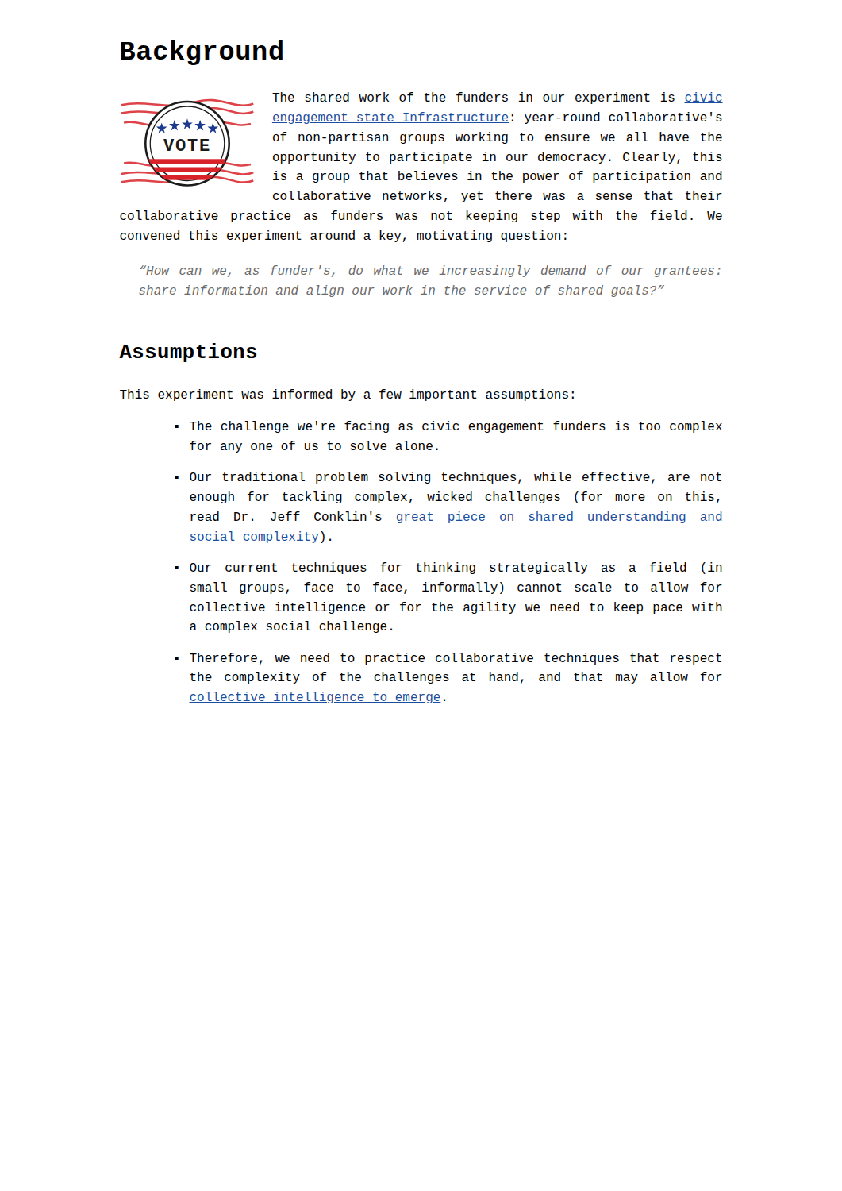Background
VOTE
The shared work of the funders in our experiment is civic engagement state Infrastructure: year-round collaborative's of non-partisan groups working to ensure we all have the opportunity to participate in our democracy. Clearly, this is a group that believes in the power of participation and collaborative networks, yet there was a sense that their collaborative practice as funders was not keeping step with the field. We convened this experiment around a key, motivating question:
“How can we, as funder's, do what we increasingly demand of our grantees: share information and align our work in the service of shared goals?”
Assumptions
This experiment was informed by a few important assumptions:
The challenge we're facing as civic engagement funders is too complex for any one of us to solve alone.
Our traditional problem solving techniques, while effective, are not enough for tackling complex, wicked challenges (for more on this, read Dr. Jeff Conklin's great piece on shared understanding and social complexity).
Our current techniques for thinking strategically as a field (in small groups, face to face, informally) cannot scale to allow for collective intelligence or for the agility we need to keep pace with a complex social challenge.
Therefore, we need to practice collaborative techniques that respect the complexity of the challenges at hand, and that may allow for collective intelligence to emerge.